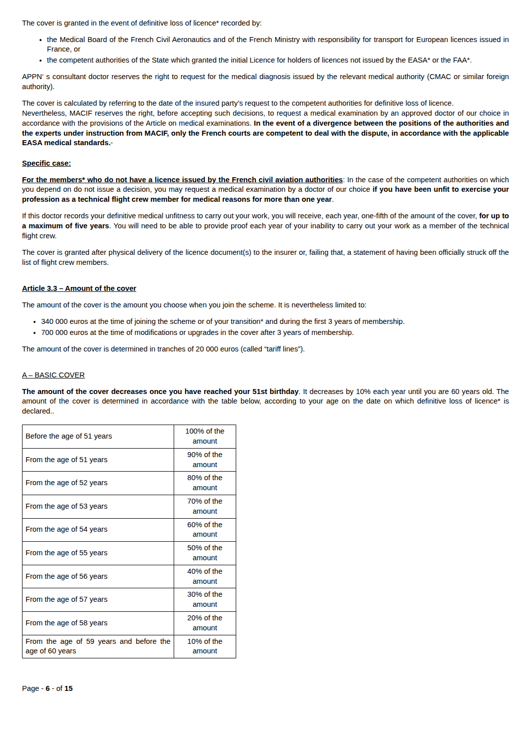The cover is granted in the event of definitive loss of licence* recorded by:
the Medical Board of the French Civil Aeronautics and of the French Ministry with responsibility for transport for European licences issued in France, or
the competent authorities of the State which granted the initial Licence for holders of licences not issued by the EASA* or the FAA*.
APPN‘ s consultant doctor reserves the right to request for the medical diagnosis issued by the relevant medical authority (CMAC or similar foreign authority).
The cover is calculated by referring to the date of the insured party’s request to the competent authorities for definitive loss of licence.
Nevertheless, MACIF reserves the right, before accepting such decisions, to request a medical examination by an approved doctor of our choice in accordance with the provisions of the Article on medical examinations. In the event of a divergence between the positions of the authorities and the experts under instruction from MACIF, only the French courts are competent to deal with the dispute, in accordance with the applicable EASA medical standards.
Specific case:
For the members* who do not have a licence issued by the French civil aviation authorities: In the case of the competent authorities on which you depend on do not issue a decision, you may request a medical examination by a doctor of our choice if you have been unfit to exercise your profession as a technical flight crew member for medical reasons for more than one year.
If this doctor records your definitive medical unfitness to carry out your work, you will receive, each year, one-fifth of the amount of the cover, for up to a maximum of five years. You will need to be able to provide proof each year of your inability to carry out your work as a member of the technical flight crew.
The cover is granted after physical delivery of the licence document(s) to the insurer or, failing that, a statement of having been officially struck off the list of flight crew members.
Article 3.3 – Amount of the cover
The amount of the cover is the amount you choose when you join the scheme. It is nevertheless limited to:
340 000 euros at the time of joining the scheme or of your transition* and during the first 3 years of membership.
700 000 euros at the time of modifications or upgrades in the cover after 3 years of membership.
The amount of the cover is determined in tranches of 20 000 euros (called “tariff lines”).
A – BASIC COVER
The amount of the cover decreases once you have reached your 51st birthday. It decreases by 10% each year until you are 60 years old. The amount of the cover is determined in accordance with the table below, according to your age on the date on which definitive loss of licence* is declared..
| Before the age of 51 years | 100% of the amount |
| From the age of 51 years | 90% of the amount |
| From the age of 52 years | 80% of the amount |
| From the age of 53 years | 70% of the amount |
| From the age of 54 years | 60% of the amount |
| From the age of 55 years | 50% of the amount |
| From the age of 56 years | 40% of the amount |
| From the age of 57 years | 30% of the amount |
| From the age of 58 years | 20% of the amount |
| From the age of 59 years and before the age of 60 years | 10% of the amount |
Page - 6 - of 15